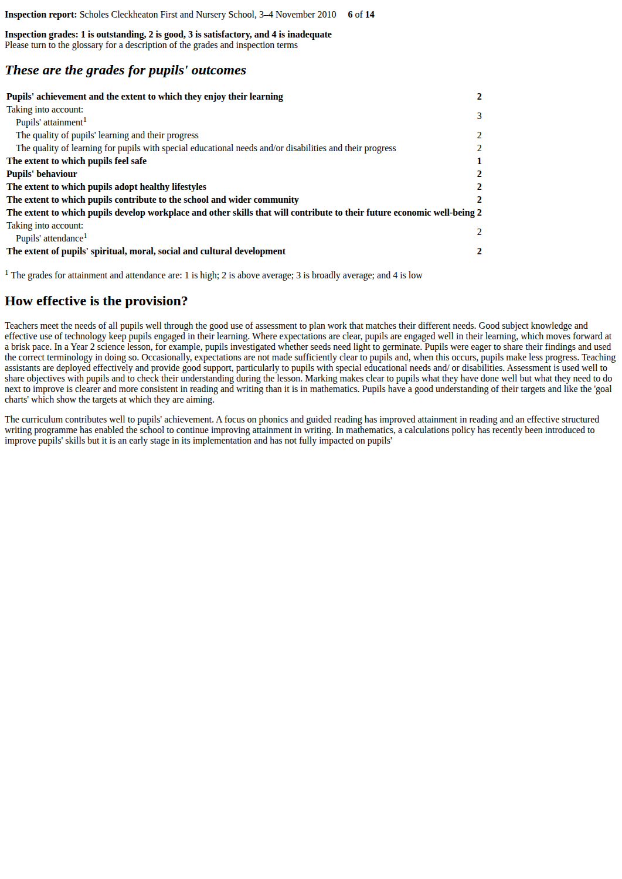Inspection report: Scholes Cleckheaton First and Nursery School, 3–4 November 2010 6 of 14
Inspection grades: 1 is outstanding, 2 is good, 3 is satisfactory, and 4 is inadequate
Please turn to the glossary for a description of the grades and inspection terms
These are the grades for pupils' outcomes
| Pupils' achievement and the extent to which they enjoy their learning | 2 |
| Taking into account: Pupils' attainment 1 | 3 |
| The quality of pupils' learning and their progress | 2 |
| The quality of learning for pupils with special educational needs and/or disabilities and their progress | 2 |
| The extent to which pupils feel safe | 1 |
| Pupils' behaviour | 2 |
| The extent to which pupils adopt healthy lifestyles | 2 |
| The extent to which pupils contribute to the school and wider community | 2 |
| The extent to which pupils develop workplace and other skills that will contribute to their future economic well-being | 2 |
| Taking into account: Pupils' attendance 1 | 2 |
| The extent of pupils' spiritual, moral, social and cultural development | 2 |
1 The grades for attainment and attendance are: 1 is high; 2 is above average; 3 is broadly average; and 4 is low
How effective is the provision?
Teachers meet the needs of all pupils well through the good use of assessment to plan work that matches their different needs. Good subject knowledge and effective use of technology keep pupils engaged in their learning. Where expectations are clear, pupils are engaged well in their learning, which moves forward at a brisk pace. In a Year 2 science lesson, for example, pupils investigated whether seeds need light to germinate. Pupils were eager to share their findings and used the correct terminology in doing so. Occasionally, expectations are not made sufficiently clear to pupils and, when this occurs, pupils make less progress. Teaching assistants are deployed effectively and provide good support, particularly to pupils with special educational needs and/ or disabilities. Assessment is used well to share objectives with pupils and to check their understanding during the lesson. Marking makes clear to pupils what they have done well but what they need to do next to improve is clearer and more consistent in reading and writing than it is in mathematics. Pupils have a good understanding of their targets and like the 'goal charts' which show the targets at which they are aiming.
The curriculum contributes well to pupils' achievement. A focus on phonics and guided reading has improved attainment in reading and an effective structured writing programme has enabled the school to continue improving attainment in writing. In mathematics, a calculations policy has recently been introduced to improve pupils' skills but it is an early stage in its implementation and has not fully impacted on pupils'